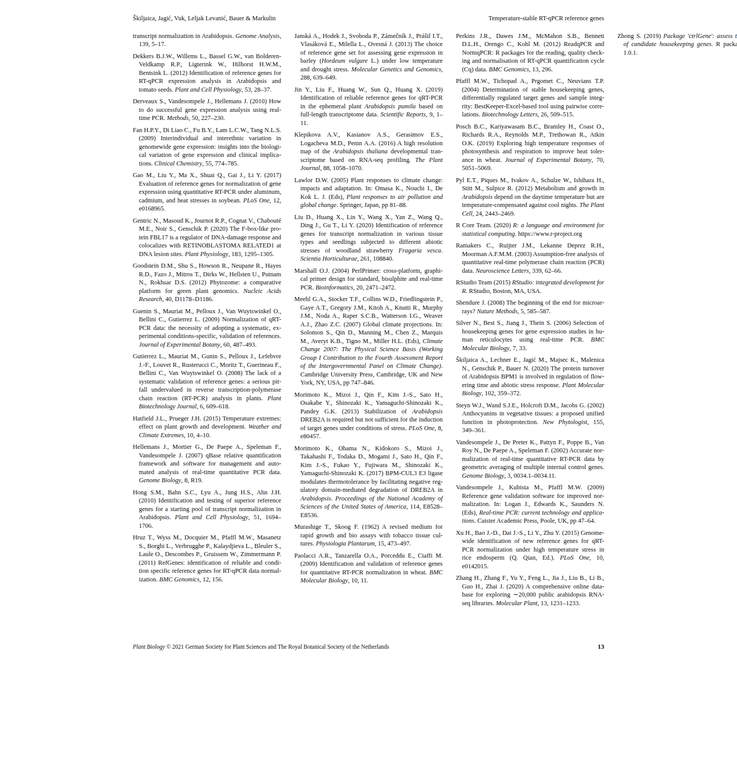Škiljaica, Jagić, Vuk, Leljak Levanić, Bauer & Markulin
Temperature-stable RT-qPCR reference genes
transcript normalization in Arabidopsis. Genome Analysis, 139, 5–17.
Dekkers B.J.W., Willems L., Bassel G.W., van Bolderen-Veldkamp R.P., Ligterink W., Hilhorst H.W.M., Bentsink L. (2012) Identification of reference genes for RT-qPCR expression analysis in Arabidopsis and tomato seeds. Plant and Cell Physiology, 53, 28–37.
Derveaux S., Vandesompele J., Hellemans J. (2010) How to do successful gene expression analysis using real-time PCR. Methods, 50, 227–230.
Fan H.P.Y., Di Liao C., Fu B.Y., Lam L.C.W., Tang N.L.S. (2009) Interindividual and interethnic variation in genomewide gene expression: insights into the biological variation of gene expression and clinical implications. Clinical Chemistry, 55, 774–785.
Gao M., Liu Y., Ma X., Shuai Q., Gai J., Li Y. (2017) Evaluation of reference genes for normalization of gene expression using quantitative RT-PCR under aluminum, cadmium, and heat stresses in soybean. PLoS One, 12, e0168965.
Gentric N., Masoud K., Journot R.P., Cognat V., Chabouté M.E., Noir S., Genschik P. (2020) The F-box-like protein FBL17 is a regulator of DNA-damage response and colocalizes with RETINOBLASTOMA RELATED1 at DNA lesion sites. Plant Physiology, 183, 1295–1305.
Goodstein D.M., Shu S., Howson R., Neupane R., Hayes R.D., Fazo J., Mitros T., Dirks W., Hellsten U., Putnam N., Rokhsar D.S. (2012) Phytozome: a comparative platform for green plant genomics. Nucleic Acids Research, 40, D1178–D1186.
Guenin S., Mauriat M., Pelloux J., Van Wuytswinkel O., Bellini C., Gutierrez L. (2009) Normalization of qRT-PCR data: the necessity of adopting a systematic, experimental conditions-specific, validation of references. Journal of Experimental Botany, 60, 487–493.
Gutierrez L., Mauriat M., Gunin S., Pelloux J., Lefebvre J.-F., Louvet R., Rusterucci C., Moritz T., Guerineau F., Bellini C., Van Wuytswinkel O. (2008) The lack of a systematic validation of reference genes: a serious pitfall undervalued in reverse transcription-polymerase chain reaction (RT-PCR) analysis in plants. Plant Biotechnology Journal, 6, 609–618.
Hatfield J.L., Prueger J.H. (2015) Temperature extremes: effect on plant growth and development. Weather and Climate Extremes, 10, 4–10.
Hellemans J., Mortier G., De Paepe A., Speleman F., Vandesompele J. (2007) qBase relative quantification framework and software for management and automated analysis of real-time quantitative PCR data. Genome Biology, 8, R19.
Hong S.M., Bahn S.C., Lyu A., Jung H.S., Ahn J.H. (2010) Identification and testing of superior reference genes for a starting pool of transcript normalization in Arabidopsis. Plant and Cell Physiology, 51, 1694–1706.
Hruz T., Wyss M., Docquier M., Pfaffl M.W., Masanetz S., Borghi L., Verbrugghe P., Kalaydjieva L., Bleuler S., Laule O., Descombes P., Gruissem W., Zimmermann P. (2011) RefGenes: identification of reliable and condition specific reference genes for RT-qPCR data normalization. BMC Genomics, 12, 156.
Janská A., Hodek J., Svoboda P., Zámečník J., Prášil I.T., Vlasáková E., Milella L., Ovesná J. (2013) The choice of reference gene set for assessing gene expression in barley (Hordeum vulgare L.) under low temperature and drought stress. Molecular Genetics and Genomics, 288, 639–649.
Jin Y., Liu F., Huang W., Sun Q., Huang X. (2019) Identification of reliable reference genes for qRT-PCR in the ephemeral plant Arabidopsis pumila based on full-length transcriptome data. Scientific Reports, 9, 1–11.
Klepikova A.V., Kasianov A.S., Gerasimov E.S., Logacheva M.D., Penin A.A. (2016) A high resolution map of the Arabidopsis thaliana developmental transcriptome based on RNA-seq profiling. The Plant Journal, 88, 1058–1070.
Lawlor D.W. (2005) Plant responses to climate change: impacts and adaptation. In: Omasa K., Nouchi I., De Kok L. J. (Eds), Plant responses to air pollution and global change. Springer, Japan, pp 81–88.
Liu D., Huang X., Lin Y., Wang X., Yan Z., Wang Q., Ding J., Gu T., Li Y. (2020) Identification of reference genes for transcript normalization in various tissue types and seedlings subjected to different abiotic stresses of woodland strawberry Fragaria vesca. Scientia Horticulturae, 261, 108840.
Marshall O.J. (2004) PerlPrimer: cross-platform, graphical primer design for standard, bisulphite and real-time PCR. Bioinformatics, 20, 2471–2472.
Meehl G.A., Stocker T.F., Collins W.D., Friedlingstein P., Gaye A.T., Gregory J.M., Kitoh A., Knutti R., Murphy J.M., Noda A., Raper S.C.B., Watterson I.G., Weaver A.J., Zhao Z.C. (2007) Global climate projections. In: Solomon S., Qin D., Manning M., Chen Z., Marquis M., Averyt K.B., Tigno M., Miller H.L. (Eds), Climate Change 2007: The Physical Science Basis (Working Group I Contribution to the Fourth Assessment Report of the Intergovernmental Panel on Climate Change). Cambridge University Press, Cambridge, UK and New York, NY, USA, pp 747–846.
Morimoto K., Mizoi J., Qin F., Kim J.-S., Sato H., Osakabe Y., Shinozaki K., Yamaguchi-Shinozaki K., Pandey G.K. (2013) Stabilization of Arabidopsis DREB2A is required but not sufficient for the induction of target genes under conditions of stress. PLoS One, 8, e80457.
Morimoto K., Ohama N., Kidokoro S., Mizoi J., Takahashi F., Todaka D., Mogami J., Sato H., Qin F., Kim J.-S., Fukao Y., Fujiwara M., Shinozaki K., Yamaguchi-Shinozaki K. (2017) BPM-CUL3 E3 ligase modulates thermotolerance by facilitating negative regulatory domain-mediated degradation of DREB2A in Arabidopsis. Proceedings of the National Academy of Sciences of the United States of America, 114, E8528–E8536.
Murashige T., Skoog F. (1962) A revised medium for rapid growth and bio assays with tobacco tissue cultures. Physiologia Plantarum, 15, 473–497.
Paolacci A.R., Tanzarella O.A., Porceddu E., Ciaffi M. (2009) Identification and validation of reference genes for quantitative RT-PCR normalization in wheat. BMC Molecular Biology, 10, 11.
Perkins J.R., Dawes J.M., McMahon S.B., Bennett D.L.H., Orengo C., Kohl M. (2012) ReadqPCR and NormqPCR: R packages for the reading, quality checking and normalisation of RT-qPCR quantification cycle (Cq) data. BMC Genomics, 13, 296.
Pfaffl M.W., Tichopad A., Prgomet C., Neuvians T.P. (2004) Determination of stable housekeeping genes, differentially regulated target genes and sample integrity: BestKeeper-Excel-based tool using pairwise correlations. Biotechnology Letters, 26, 509–515.
Posch B.C., Kariyawasam B.C., Bramley H., Coast O., Richards R.A., Reynolds M.P., Trethowan R., Atkin O.K. (2019) Exploring high temperature responses of photosynthesis and respiration to improve heat tolerance in wheat. Journal of Experimental Botany, 70, 5051–5069.
Pyl E.T., Piques M., Ivakov A., Schulze W., Ishihara H., Stitt M., Sulpice R. (2012) Metabolism and growth in Arabidopsis depend on the daytime temperature but are temperature-compensated against cool nights. The Plant Cell, 24, 2443–2469.
R Core Team. (2020) R: a language and environment for statistical computing. https://www.r-project.org
Ramakers C., Ruijter J.M., Lekanne Deprez R.H., Moorman A.F.M.M. (2003) Assumption-free analysis of quantitative real-time polymerase chain reaction (PCR) data. Neuroscience Letters, 339, 62–66.
RStudio Team (2015) RStudio: integrated development for R. RStudio, Boston, MA, USA.
Shendure J. (2008) The beginning of the end for microarrays? Nature Methods, 5, 585–587.
Silver N., Best S., Jiang J., Thein S. (2006) Selection of housekeeping genes for gene expression studies in human reticulocytes using real-time PCR. BMC Molecular Biology, 7, 33.
Škiljaica A., Lechner E., Jagić M., Majsec K., Malenica N., Genschik P., Bauer N. (2020) The protein turnover of Arabidopsis BPM1 is involved in regulation of flowering time and abiotic stress response. Plant Molecular Biology, 102, 359–372.
Steyn W.J., Wand S.J.E., Holcroft D.M., Jacobs G. (2002) Anthocyanins in vegetative tissues: a proposed unified function in photoprotection. New Phytologist, 155, 349–361.
Vandesompele J., De Preter K., Pattyn F., Poppe B., Van Roy N., De Paepe A., Speleman F. (2002) Accurate normalization of real-time quantitative RT-PCR data by geometric averaging of multiple internal control genes. Genome Biology, 3, 0034.1–0034.11.
Vandesompele J., Kubista M., Pfaffl M.W. (2009) Reference gene validation software for improved normalization. In: Logan J., Edwards K., Saunders N. (Eds), Real-time PCR: current technology and applications. Caister Academic Press, Poole, UK, pp 47–64.
Xu H., Bao J.-D., Dai J.-S., Li Y., Zhu Y. (2015) Genome-wide identification of new reference genes for qRT-PCR normalization under high temperature stress in rice endosperm (Q. Qian, Ed.). PLoS One, 10, e0142015.
Zhang H., Zhang F., Yu Y., Feng L., Jia J., Liu B., Li B., Guo H., Zhai J. (2020) A comprehensive online database for exploring ∼20,000 public arabidopsis RNA-seq libraries. Molecular Plant, 13, 1231–1233.
Zhong S. (2019) Package 'ctrlGene': assess the stability of candidate housekeeping genes. R package version 1.0.1.
Plant Biology © 2021 German Society for Plant Sciences and The Royal Botanical Society of the Netherlands
13